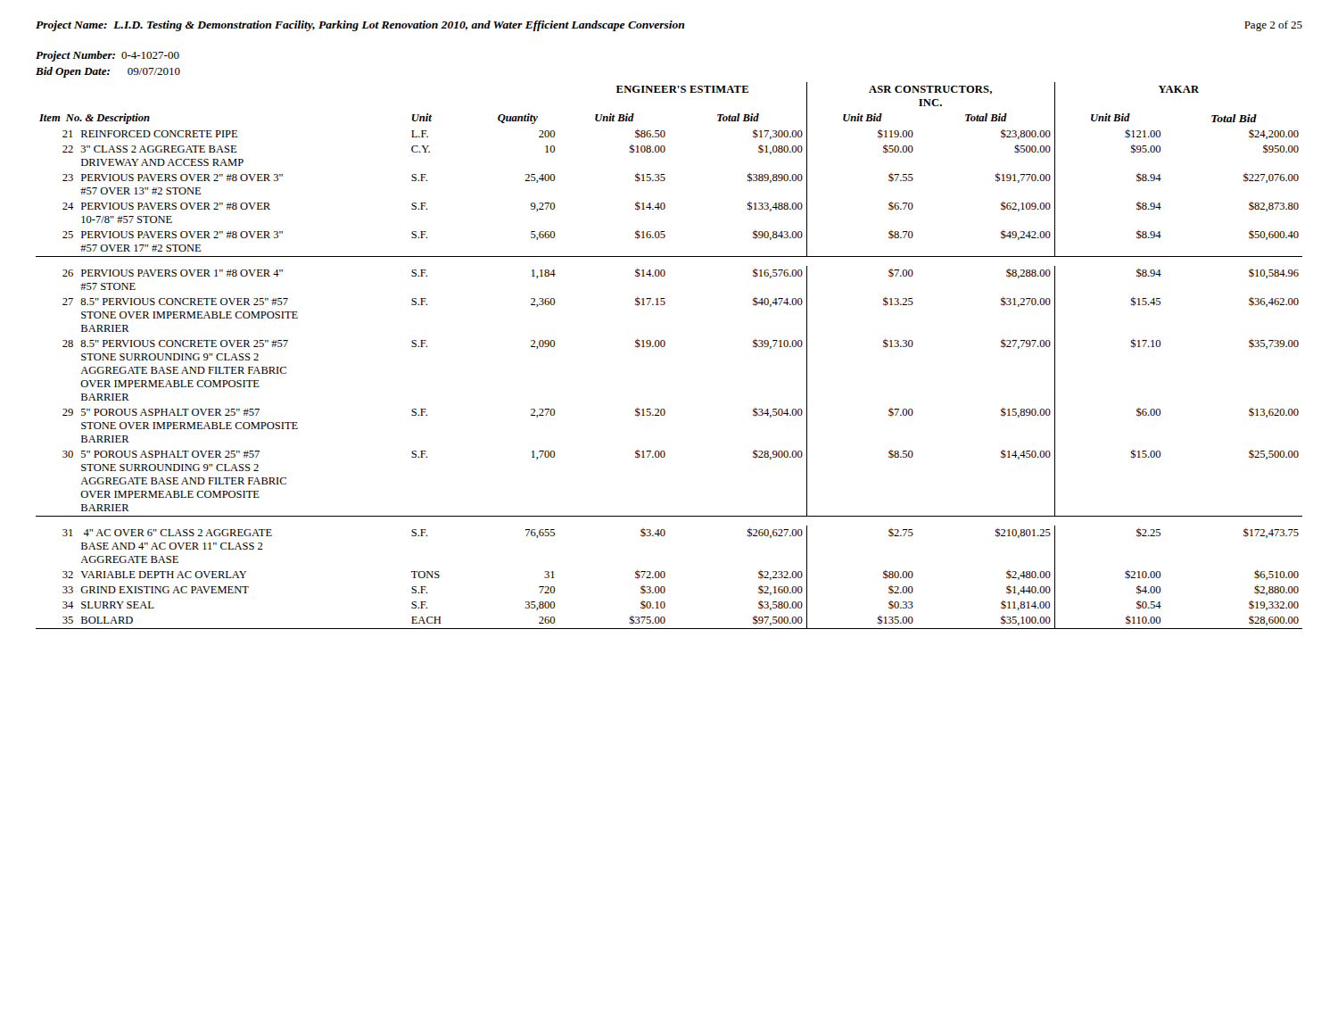Page 2 of 25
Project Name: L.I.D. Testing & Demonstration Facility, Parking Lot Renovation 2010, and Water Efficient Landscape Conversion
Project Number:0-4-1027-00
Bid Open Date: 09/07/2010
| | ENGINEER'S ESTIMATE | ASR CONSTRUCTORS, INC. | YAKAR |
| --- | --- | --- | --- |
| Item No. & Description | Unit | Quantity | Unit Bid | Total Bid | Unit Bid | Total Bid | Unit Bid | Total Bid |
| 21 | REINFORCED CONCRETE PIPE | L.F. | 200 | $86.50 | $17,300.00 | $119.00 | $23,800.00 | $121.00 | $24,200.00 |
| 22 | 3" CLASS 2 AGGREGATE BASE DRIVEWAY AND ACCESS RAMP | C.Y. | 10 | $108.00 | $1,080.00 | $50.00 | $500.00 | $95.00 | $950.00 |
| 23 | PERVIOUS PAVERS OVER 2" #8 OVER 3" #57 OVER 13" #2 STONE | S.F. | 25,400 | $15.35 | $389,890.00 | $7.55 | $191,770.00 | $8.94 | $227,076.00 |
| 24 | PERVIOUS PAVERS OVER 2" #8 OVER 10-7/8" #57 STONE | S.F. | 9,270 | $14.40 | $133,488.00 | $6.70 | $62,109.00 | $8.94 | $82,873.80 |
| 25 | PERVIOUS PAVERS OVER 2" #8 OVER 3" #57 OVER 17" #2 STONE | S.F. | 5,660 | $16.05 | $90,843.00 | $8.70 | $49,242.00 | $8.94 | $50,600.40 |
| 26 | PERVIOUS PAVERS OVER 1" #8 OVER 4" #57 STONE | S.F. | 1,184 | $14.00 | $16,576.00 | $7.00 | $8,288.00 | $8.94 | $10,584.96 |
| 27 | 8.5" PERVIOUS CONCRETE OVER 25" #57 STONE OVER IMPERMEABLE COMPOSITE BARRIER | S.F. | 2,360 | $17.15 | $40,474.00 | $13.25 | $31,270.00 | $15.45 | $36,462.00 |
| 28 | 8.5" PERVIOUS CONCRETE OVER 25" #57 STONE SURROUNDING 9" CLASS 2 AGGREGATE BASE AND FILTER FABRIC OVER IMPERMEABLE COMPOSITE BARRIER | S.F. | 2,090 | $19.00 | $39,710.00 | $13.30 | $27,797.00 | $17.10 | $35,739.00 |
| 29 | 5" POROUS ASPHALT OVER 25" #57 STONE OVER IMPERMEABLE COMPOSITE BARRIER | S.F. | 2,270 | $15.20 | $34,504.00 | $7.00 | $15,890.00 | $6.00 | $13,620.00 |
| 30 | 5" POROUS ASPHALT OVER 25" #57 STONE SURROUNDING 9" CLASS 2 AGGREGATE BASE AND FILTER FABRIC OVER IMPERMEABLE COMPOSITE BARRIER | S.F. | 1,700 | $17.00 | $28,900.00 | $8.50 | $14,450.00 | $15.00 | $25,500.00 |
| 31 | 4" AC OVER 6" CLASS 2 AGGREGATE BASE AND 4" AC OVER 11" CLASS 2 AGGREGATE BASE | S.F. | 76,655 | $3.40 | $260,627.00 | $2.75 | $210,801.25 | $2.25 | $172,473.75 |
| 32 | VARIABLE DEPTH AC OVERLAY | TONS | 31 | $72.00 | $2,232.00 | $80.00 | $2,480.00 | $210.00 | $6,510.00 |
| 33 | GRIND EXISTING AC PAVEMENT | S.F. | 720 | $3.00 | $2,160.00 | $2.00 | $1,440.00 | $4.00 | $2,880.00 |
| 34 | SLURRY SEAL | S.F. | 35,800 | $0.10 | $3,580.00 | $0.33 | $11,814.00 | $0.54 | $19,332.00 |
| 35 | BOLLARD | EACH | 260 | $375.00 | $97,500.00 | $135.00 | $35,100.00 | $110.00 | $28,600.00 |